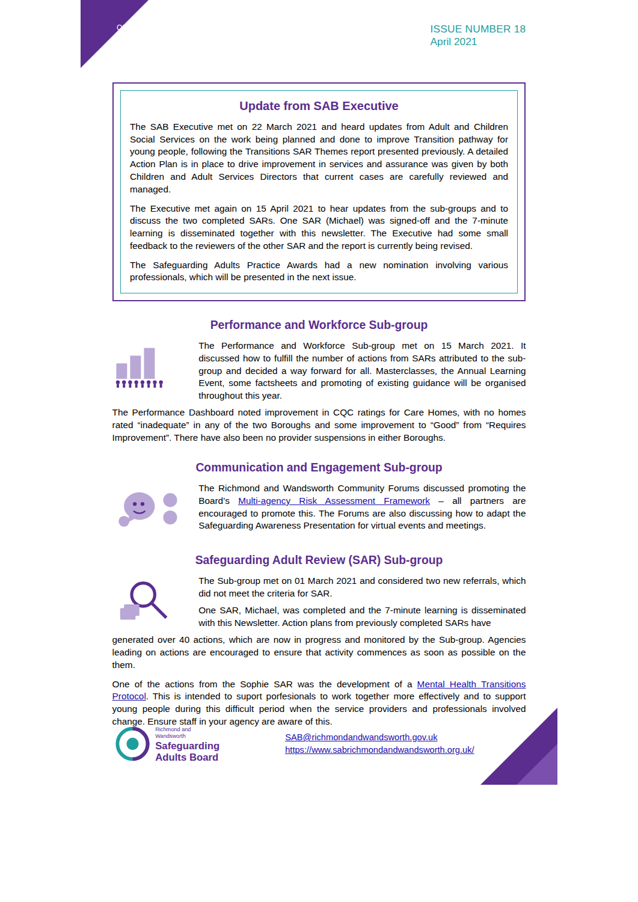Official
ISSUE NUMBER 18
April 2021
Update from SAB Executive
The SAB Executive met on 22 March 2021 and heard updates from Adult and Children Social Services on the work being planned and done to improve Transition pathway for young people, following the Transitions SAR Themes report presented previously. A detailed Action Plan is in place to drive improvement in services and assurance was given by both Children and Adult Services Directors that current cases are carefully reviewed and managed.
The Executive met again on 15 April 2021 to hear updates from the sub-groups and to discuss the two completed SARs. One SAR (Michael) was signed-off and the 7-minute learning is disseminated together with this newsletter. The Executive had some small feedback to the reviewers of the other SAR and the report is currently being revised.
The Safeguarding Adults Practice Awards had a new nomination involving various professionals, which will be presented in the next issue.
Performance and Workforce Sub-group
The Performance and Workforce Sub-group met on 15 March 2021. It discussed how to fulfill the number of actions from SARs attributed to the sub-group and decided a way forward for all. Masterclasses, the Annual Learning Event, some factsheets and promoting of existing guidance will be organised throughout this year.
The Performance Dashboard noted improvement in CQC ratings for Care Homes, with no homes rated “inadequate” in any of the two Boroughs and some improvement to “Good” from “Requires Improvement”. There have also been no provider suspensions in either Boroughs.
Communication and Engagement Sub-group
The Richmond and Wandsworth Community Forums discussed promoting the Board’s Multi-agency Risk Assessment Framework – all partners are encouraged to promote this. The Forums are also discussing how to adapt the Safeguarding Awareness Presentation for virtual events and meetings.
Safeguarding Adult Review (SAR) Sub-group
The Sub-group met on 01 March 2021 and considered two new referrals, which did not meet the criteria for SAR.
One SAR, Michael, was completed and the 7-minute learning is disseminated with this Newsletter. Action plans from previously completed SARs have
generated over 40 actions, which are now in progress and monitored by the Sub-group. Agencies leading on actions are encouraged to ensure that activity commences as soon as possible on the them.
One of the actions from the Sophie SAR was the development of a Mental Health Transitions Protocol. This is intended to suport porfesionals to work together more effectively and to support young people during this difficult period when the service providers and professionals involved change. Ensure staff in your agency are aware of this.
SAB@richmondandwandsworth.gov.uk
https://www.sabrichmondandwandsworth.org.uk/